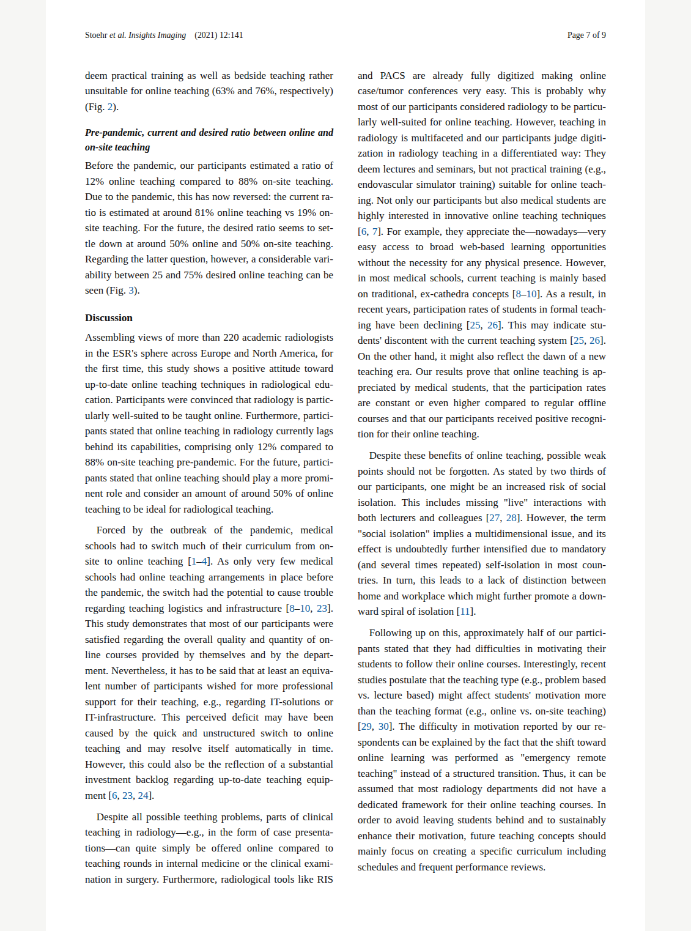Stoehr et al. Insights Imaging (2021) 12:141
Page 7 of 9
deem practical training as well as bedside teaching rather unsuitable for online teaching (63% and 76%, respectively) (Fig. 2).
Pre-pandemic, current and desired ratio between online and on-site teaching
Before the pandemic, our participants estimated a ratio of 12% online teaching compared to 88% on-site teaching. Due to the pandemic, this has now reversed: the current ratio is estimated at around 81% online teaching vs 19% on-site teaching. For the future, the desired ratio seems to settle down at around 50% online and 50% on-site teaching. Regarding the latter question, however, a considerable variability between 25 and 75% desired online teaching can be seen (Fig. 3).
Discussion
Assembling views of more than 220 academic radiologists in the ESR's sphere across Europe and North America, for the first time, this study shows a positive attitude toward up-to-date online teaching techniques in radiological education. Participants were convinced that radiology is particularly well-suited to be taught online. Furthermore, participants stated that online teaching in radiology currently lags behind its capabilities, comprising only 12% compared to 88% on-site teaching pre-pandemic. For the future, participants stated that online teaching should play a more prominent role and consider an amount of around 50% of online teaching to be ideal for radiological teaching.
Forced by the outbreak of the pandemic, medical schools had to switch much of their curriculum from on-site to online teaching [1–4]. As only very few medical schools had online teaching arrangements in place before the pandemic, the switch had the potential to cause trouble regarding teaching logistics and infrastructure [8–10, 23]. This study demonstrates that most of our participants were satisfied regarding the overall quality and quantity of online courses provided by themselves and by the department. Nevertheless, it has to be said that at least an equivalent number of participants wished for more professional support for their teaching, e.g., regarding IT-solutions or IT-infrastructure. This perceived deficit may have been caused by the quick and unstructured switch to online teaching and may resolve itself automatically in time. However, this could also be the reflection of a substantial investment backlog regarding up-to-date teaching equipment [6, 23, 24].
Despite all possible teething problems, parts of clinical teaching in radiology—e.g., in the form of case presentations—can quite simply be offered online compared to teaching rounds in internal medicine or the clinical examination in surgery. Furthermore, radiological tools like RIS and PACS are already fully digitized making online case/tumor conferences very easy. This is probably why most of our participants considered radiology to be particularly well-suited for online teaching. However, teaching in radiology is multifaceted and our participants judge digitization in radiology teaching in a differentiated way: They deem lectures and seminars, but not practical training (e.g., endovascular simulator training) suitable for online teaching. Not only our participants but also medical students are highly interested in innovative online teaching techniques [6, 7]. For example, they appreciate the—nowadays—very easy access to broad web-based learning opportunities without the necessity for any physical presence. However, in most medical schools, current teaching is mainly based on traditional, ex-cathedra concepts [8–10]. As a result, in recent years, participation rates of students in formal teaching have been declining [25, 26]. This may indicate students' discontent with the current teaching system [25, 26]. On the other hand, it might also reflect the dawn of a new teaching era. Our results prove that online teaching is appreciated by medical students, that the participation rates are constant or even higher compared to regular offline courses and that our participants received positive recognition for their online teaching.
Despite these benefits of online teaching, possible weak points should not be forgotten. As stated by two thirds of our participants, one might be an increased risk of social isolation. This includes missing "live" interactions with both lecturers and colleagues [27, 28]. However, the term "social isolation" implies a multidimensional issue, and its effect is undoubtedly further intensified due to mandatory (and several times repeated) self-isolation in most countries. In turn, this leads to a lack of distinction between home and workplace which might further promote a downward spiral of isolation [11].
Following up on this, approximately half of our participants stated that they had difficulties in motivating their students to follow their online courses. Interestingly, recent studies postulate that the teaching type (e.g., problem based vs. lecture based) might affect students' motivation more than the teaching format (e.g., online vs. on-site teaching) [29, 30]. The difficulty in motivation reported by our respondents can be explained by the fact that the shift toward online learning was performed as "emergency remote teaching" instead of a structured transition. Thus, it can be assumed that most radiology departments did not have a dedicated framework for their online teaching courses. In order to avoid leaving students behind and to sustainably enhance their motivation, future teaching concepts should mainly focus on creating a specific curriculum including schedules and frequent performance reviews.